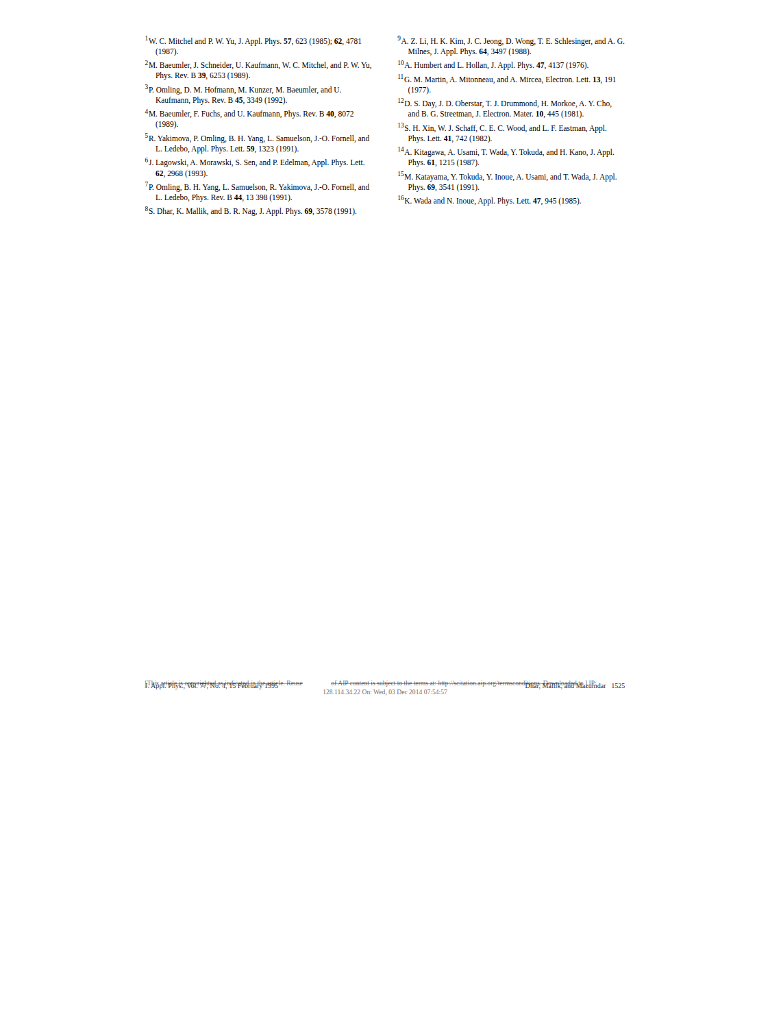1W. C. Mitchel and P. W. Yu, J. Appl. Phys. 57, 623 (1985); 62, 4781 (1987).
2M. Baeumler, J. Schneider, U. Kaufmann, W. C. Mitchel, and P. W. Yu, Phys. Rev. B 39, 6253 (1989).
3P. Omling, D. M. Hofmann, M. Kunzer, M. Baeumler, and U. Kaufmann, Phys. Rev. B 45, 3349 (1992).
4M. Baeumler, F. Fuchs, and U. Kaufmann, Phys. Rev. B 40, 8072 (1989).
5R. Yakimova, P. Omling, B. H. Yang, L. Samuelson, J.-O. Fornell, and L. Ledebo, Appl. Phys. Lett. 59, 1323 (1991).
6J. Lagowski, A. Morawski, S. Sen, and P. Edelman, Appl. Phys. Lett. 62, 2968 (1993).
7P. Omling, B. H. Yang, L. Samuelson, R. Yakimova, J.-O. Fornell, and L. Ledebo, Phys. Rev. B 44, 13 398 (1991).
8S. Dhar, K. Mallik, and B. R. Nag, J. Appl. Phys. 69, 3578 (1991).
9A. Z. Li, H. K. Kim, J. C. Jeong, D. Wong, T. E. Schlesinger, and A. G. Milnes, J. Appl. Phys. 64, 3497 (1988).
10A. Humbert and L. Hollan, J. Appl. Phys. 47, 4137 (1976).
11G. M. Martin, A. Mitonneau, and A. Mircea, Electron. Lett. 13, 191 (1977).
12D. S. Day, J. D. Oberstar, T. J. Drummond, H. Morkoe, A. Y. Cho, and B. G. Streetman, J. Electron. Mater. 10, 445 (1981).
13S. H. Xin, W. J. Schaff, C. E. C. Wood, and L. F. Eastman, Appl. Phys. Lett. 41, 742 (1982).
14A. Kitagawa, A. Usami, T. Wada, Y. Tokuda, and H. Kano, J. Appl. Phys. 61, 1215 (1987).
15M. Katayama, Y. Tokuda, Y. Inoue, A. Usami, and T. Wada, J. Appl. Phys. 69, 3541 (1991).
16K. Wada and N. Inoue, Appl. Phys. Lett. 47, 945 (1985).
[This article is copyrighted as indicated in the article. Reuse of AIP content is subject to the terms at: http://scitation.aip.org/termsconditions. Downloaded to ] IP:
128.114.34.22 On: Wed, 03 Dec 2014 07:54:57
J. Appl. Phys., Vol. 77, No. 4, 15 February 1995 Dhar, Mallik, and Mazumdar 1525